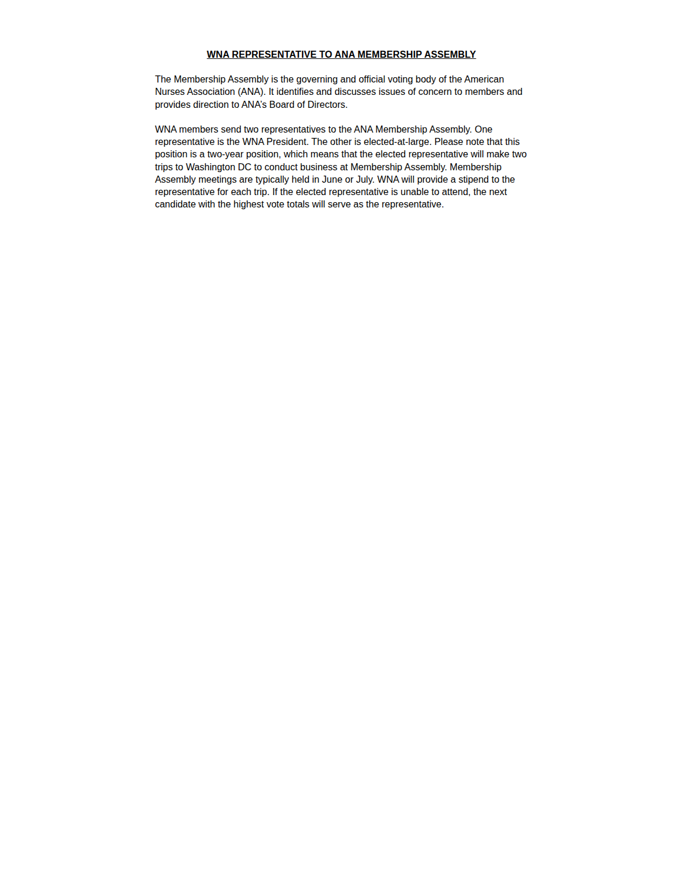WNA REPRESENTATIVE TO ANA MEMBERSHIP ASSEMBLY
The Membership Assembly is the governing and official voting body of the American Nurses Association (ANA). It identifies and discusses issues of concern to members and provides direction to ANA’s Board of Directors.
WNA members send two representatives to the ANA Membership Assembly. One representative is the WNA President. The other is elected-at-large. Please note that this position is a two-year position, which means that the elected representative will make two trips to Washington DC to conduct business at Membership Assembly. Membership Assembly meetings are typically held in June or July. WNA will provide a stipend to the representative for each trip. If the elected representative is unable to attend, the next candidate with the highest vote totals will serve as the representative.